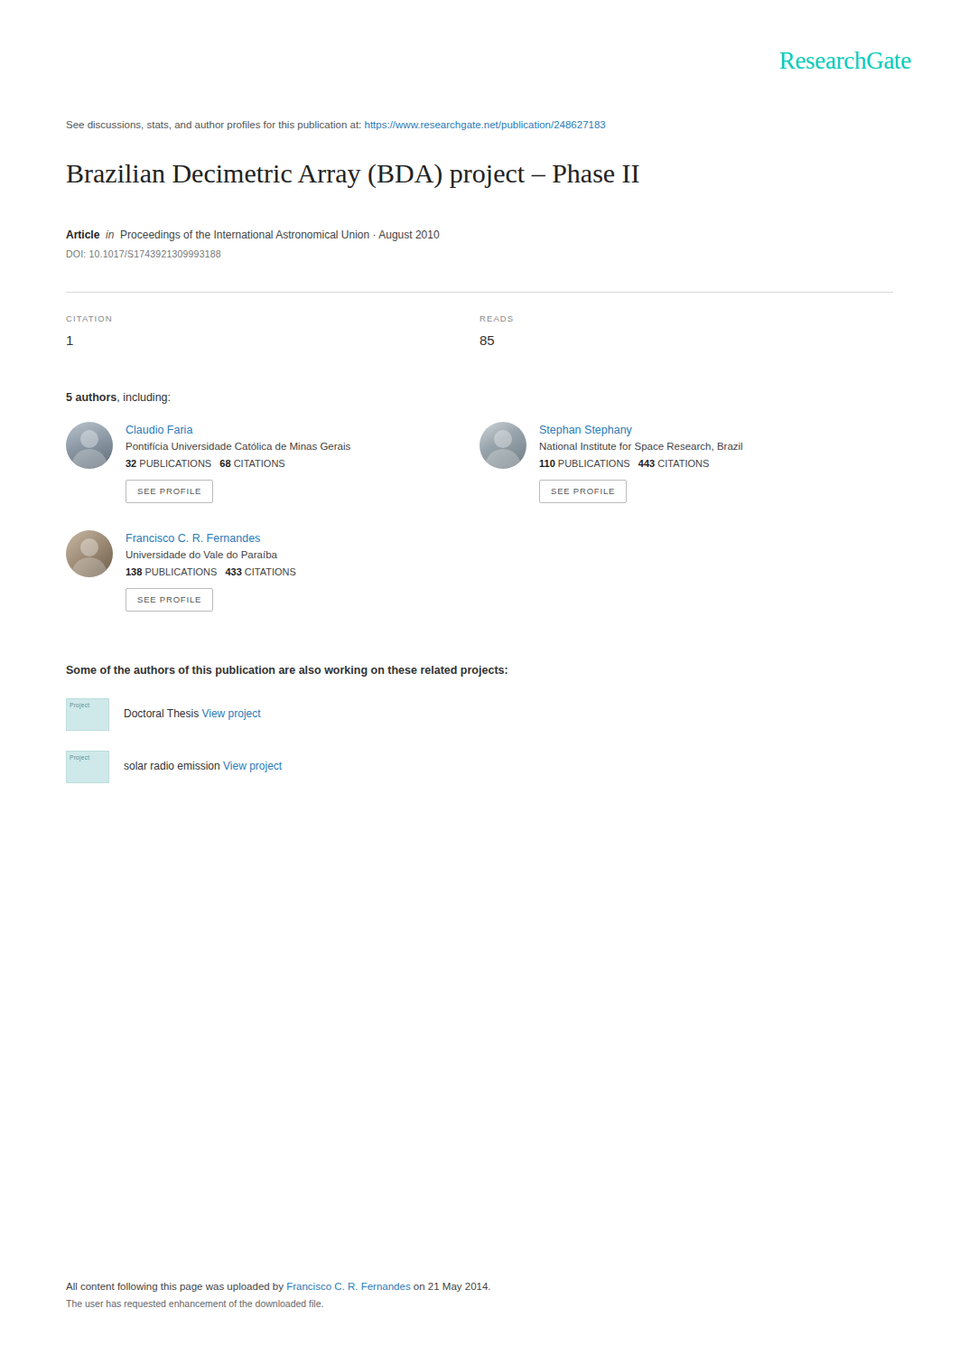ResearchGate
See discussions, stats, and author profiles for this publication at: https://www.researchgate.net/publication/248627183
Brazilian Decimetric Array (BDA) project – Phase II
Article in Proceedings of the International Astronomical Union · August 2010
DOI: 10.1017/S1743921309993188
Citation
1
Reads
85
5 authors, including:
Claudio Faria
Pontifícia Universidade Católica de Minas Gerais
32 PUBLICATIONS 68 CITATIONS
See Profile
Stephan Stephany
National Institute for Space Research, Brazil
110 PUBLICATIONS 443 CITATIONS
See Profile
Francisco C. R. Fernandes
Universidade do Vale do Paraíba
138 PUBLICATIONS 433 CITATIONS
See Profile
Some of the authors of this publication are also working on these related projects:
Project
Doctoral Thesis View project
Project
solar radio emission View project
All content following this page was uploaded by Francisco C. R. Fernandes on 21 May 2014.
The user has requested enhancement of the downloaded file.